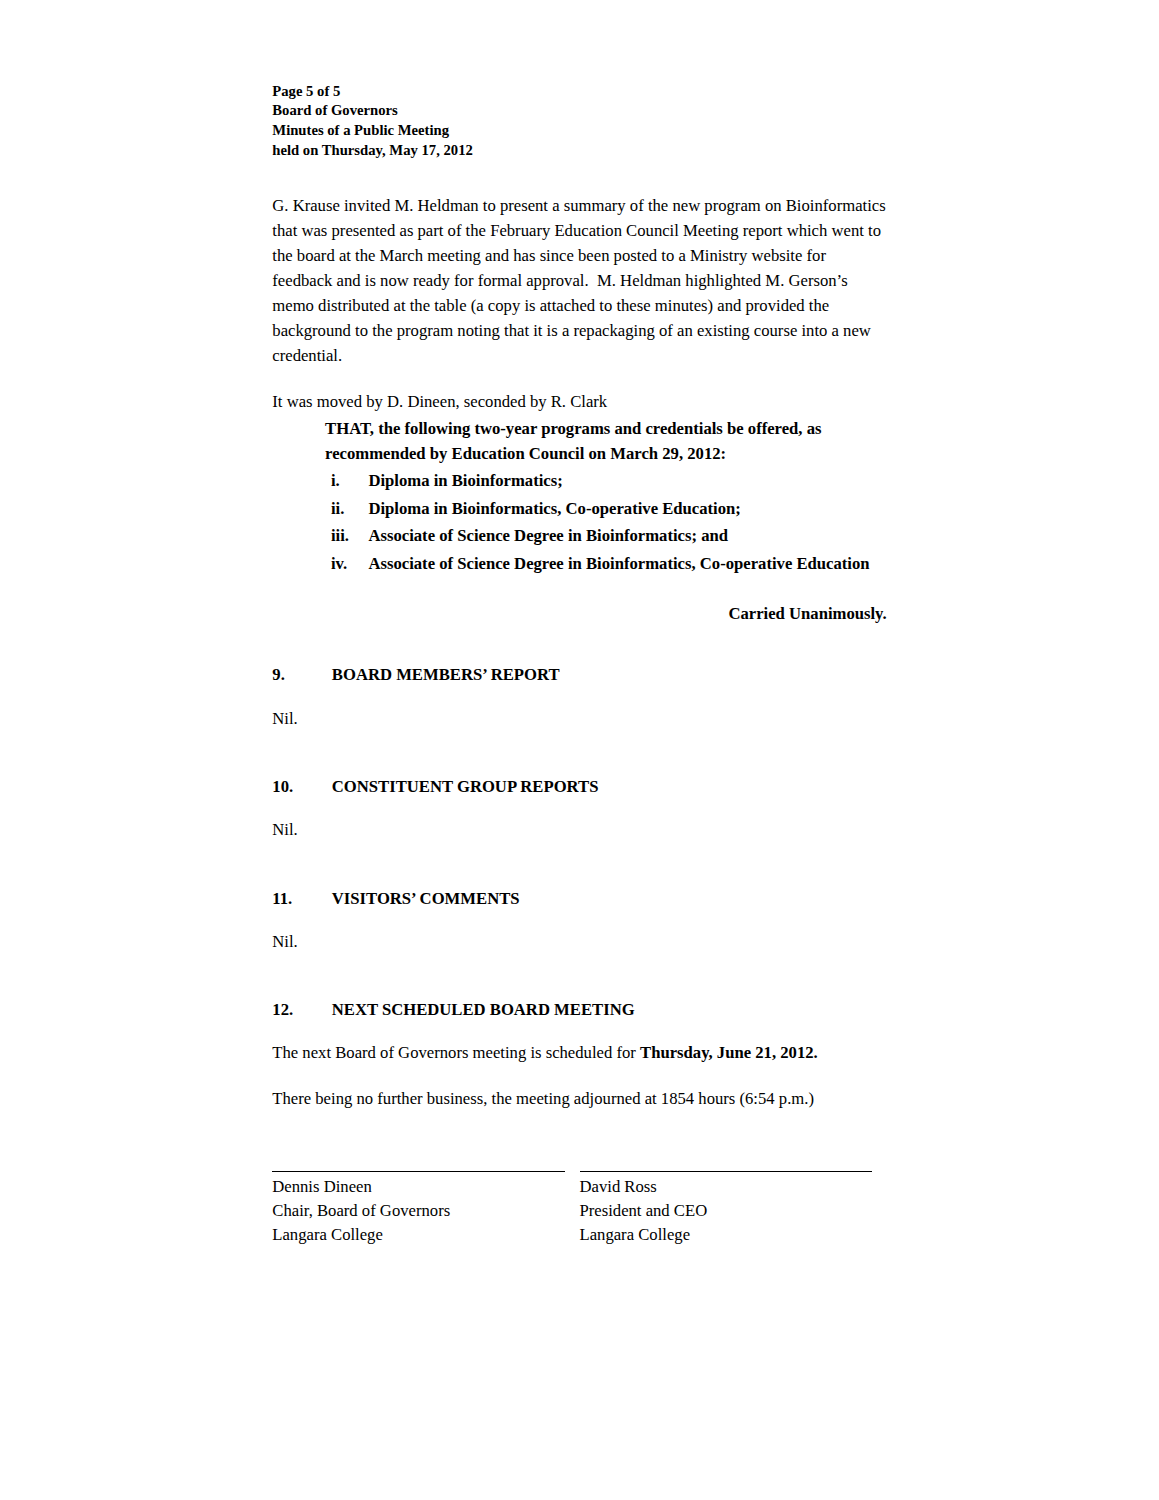Page 5 of 5
Board of Governors
Minutes of a Public Meeting
held on Thursday, May 17, 2012
G. Krause invited M. Heldman to present a summary of the new program on Bioinformatics that was presented as part of the February Education Council Meeting report which went to the board at the March meeting and has since been posted to a Ministry website for feedback and is now ready for formal approval. M. Heldman highlighted M. Gerson’s memo distributed at the table (a copy is attached to these minutes) and provided the background to the program noting that it is a repackaging of an existing course into a new credential.
It was moved by D. Dineen, seconded by R. Clark
THAT, the following two-year programs and credentials be offered, as recommended by Education Council on March 29, 2012:
i. Diploma in Bioinformatics;
ii. Diploma in Bioinformatics, Co-operative Education;
iii. Associate of Science Degree in Bioinformatics; and
iv. Associate of Science Degree in Bioinformatics, Co-operative Education
Carried Unanimously.
9. BOARD MEMBERS’ REPORT
Nil.
10. CONSTITUENT GROUP REPORTS
Nil.
11. VISITORS’ COMMENTS
Nil.
12. NEXT SCHEDULED BOARD MEETING
The next Board of Governors meeting is scheduled for Thursday, June 21, 2012.
There being no further business, the meeting adjourned at 1854 hours (6:54 p.m.)
| Dennis Dineen Chair, Board of Governors Langara College | David Ross President and CEO Langara College |